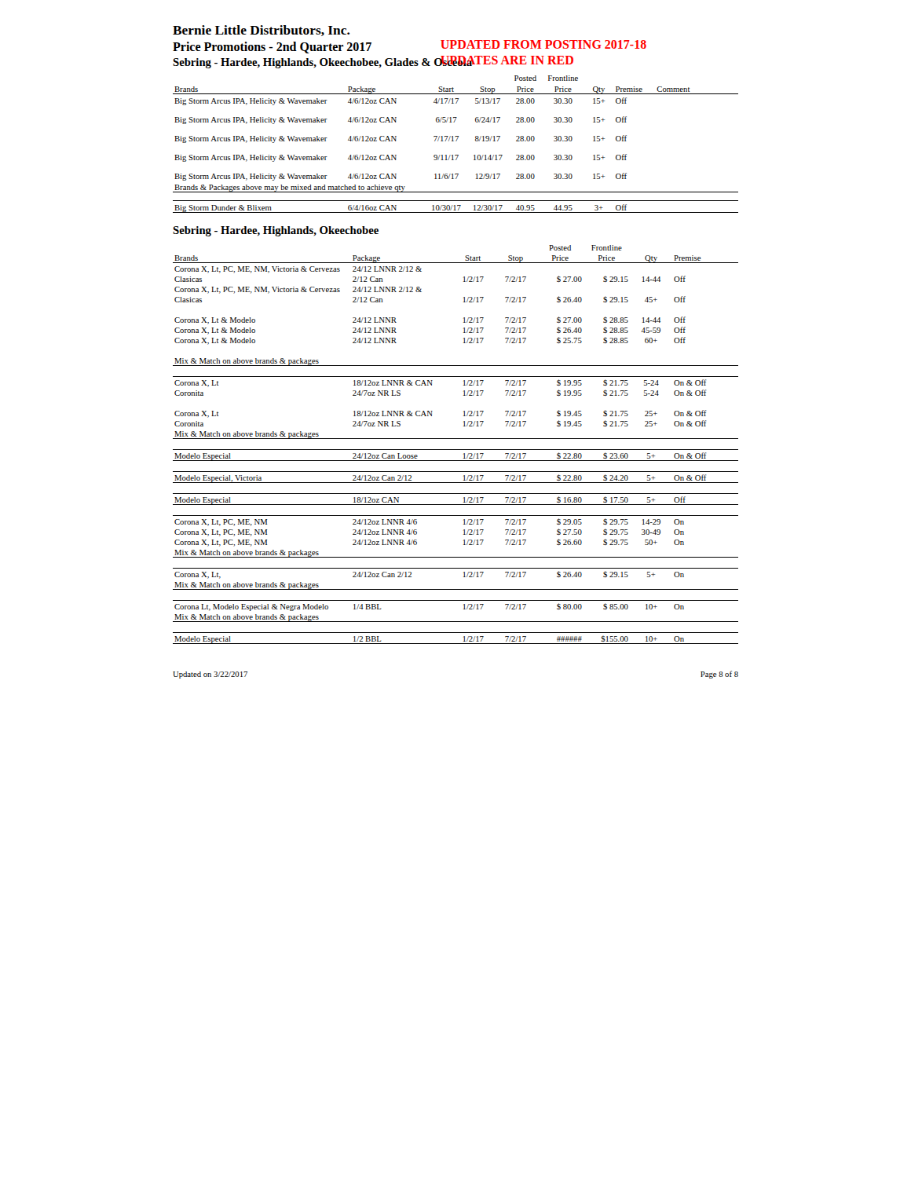Bernie Little Distributors, Inc.
Price Promotions - 2nd Quarter 2017
Sebring - Hardee, Highlands, Okeechobee, Glades & Osceola
UPDATED FROM POSTING 2017-18
UPDATES ARE IN RED
| | | | | Posted | Frontline | | | |
| Brands | Package | Start | Stop | Price | Price | Qty | Premise | Comment |
| Big Storm Arcus IPA, Helicity & Wavemaker | 4/6/12oz CAN | 4/17/17 | 5/13/17 | 28.00 | 30.30 | 15+ | Off | |
| Big Storm Arcus IPA, Helicity & Wavemaker | 4/6/12oz CAN | 6/5/17 | 6/24/17 | 28.00 | 30.30 | 15+ | Off | |
| Big Storm Arcus IPA, Helicity & Wavemaker | 4/6/12oz CAN | 7/17/17 | 8/19/17 | 28.00 | 30.30 | 15+ | Off | |
| Big Storm Arcus IPA, Helicity & Wavemaker | 4/6/12oz CAN | 9/11/17 | 10/14/17 | 28.00 | 30.30 | 15+ | Off | |
| Big Storm Arcus IPA, Helicity & Wavemaker | 4/6/12oz CAN | 11/6/17 | 12/9/17 | 28.00 | 30.30 | 15+ | Off | |
| Brands & Packages above may be mixed and matched to achieve qty |
| Big Storm Dunder & Blixem | 6/4/16oz CAN | 10/30/17 | 12/30/17 | 40.95 | 44.95 | 3+ | Off | |
Sebring - Hardee, Highlands, Okeechobee
| | | | | Posted | Frontline | | |
| Brands | Package | Start | Stop | Price | Price | Qty | Premise |
| Corona X, Lt, PC, ME, NM, Victoria & Cervezas | 24/12 LNNR 2/12 & | | | | | | |
| Clasicas | 2/12 Can | 1/2/17 | 7/2/17 | $ 27.00 | $ 29.15 | 14-44 | Off |
| Corona X, Lt, PC, ME, NM, Victoria & Cervezas | 24/12 LNNR 2/12 & | | | | | | |
| Clasicas | 2/12 Can | 1/2/17 | 7/2/17 | $ 26.40 | $ 29.15 | 45+ | Off |
| Corona X, Lt & Modelo | 24/12 LNNR | 1/2/17 | 7/2/17 | $ 27.00 | $ 28.85 | 14-44 | Off |
| Corona X, Lt & Modelo | 24/12 LNNR | 1/2/17 | 7/2/17 | $ 26.40 | $ 28.85 | 45-59 | Off |
| Corona X, Lt & Modelo | 24/12 LNNR | 1/2/17 | 7/2/17 | $ 25.75 | $ 28.85 | 60+ | Off |
| Mix & Match on above brands & packages | |
| Corona X, Lt | 18/12oz LNNR & CAN | 1/2/17 | 7/2/17 | $ 19.95 | $ 21.75 | 5-24 | On & Off |
| Coronita | 24/7oz NR LS | 1/2/17 | 7/2/17 | $ 19.95 | $ 21.75 | 5-24 | On & Off |
| Corona X, Lt | 18/12oz LNNR & CAN | 1/2/17 | 7/2/17 | $ 19.45 | $ 21.75 | 25+ | On & Off |
| Coronita | 24/7oz NR LS | 1/2/17 | 7/2/17 | $ 19.45 | $ 21.75 | 25+ | On & Off |
| Mix & Match on above brands & packages | |
| Modelo Especial | 24/12oz Can Loose | 1/2/17 | 7/2/17 | $ 22.80 | $ 23.60 | 5+ | On & Off |
| Modelo Especial, Victoria | 24/12oz Can 2/12 | 1/2/17 | 7/2/17 | $ 22.80 | $ 24.20 | 5+ | On & Off |
| Modelo Especial | 18/12oz CAN | 1/2/17 | 7/2/17 | $ 16.80 | $ 17.50 | 5+ | Off |
| Corona X, Lt, PC, ME, NM | 24/12oz LNNR 4/6 | 1/2/17 | 7/2/17 | $ 29.05 | $ 29.75 | 14-29 | On |
| Corona X, Lt, PC, ME, NM | 24/12oz LNNR 4/6 | 1/2/17 | 7/2/17 | $ 27.50 | $ 29.75 | 30-49 | On |
| Corona X, Lt, PC, ME, NM | 24/12oz LNNR 4/6 | 1/2/17 | 7/2/17 | $ 26.60 | $ 29.75 | 50+ | On |
| Mix & Match on above brands & packages | |
| Corona X, Lt, | 24/12oz Can 2/12 | 1/2/17 | 7/2/17 | $ 26.40 | $ 29.15 | 5+ | On |
| Mix & Match on above brands & packages | |
| Corona Lt, Modelo Especial & Negra Modelo | 1/4 BBL | 1/2/17 | 7/2/17 | $ 80.00 | $ 85.00 | 10+ | On |
| Mix & Match on above brands & packages | |
| Modelo Especial | 1/2 BBL | 1/2/17 | 7/2/17 | ###### | $155.00 | 10+ | On |
Updated on 3/22/2017 Page 8 of 8